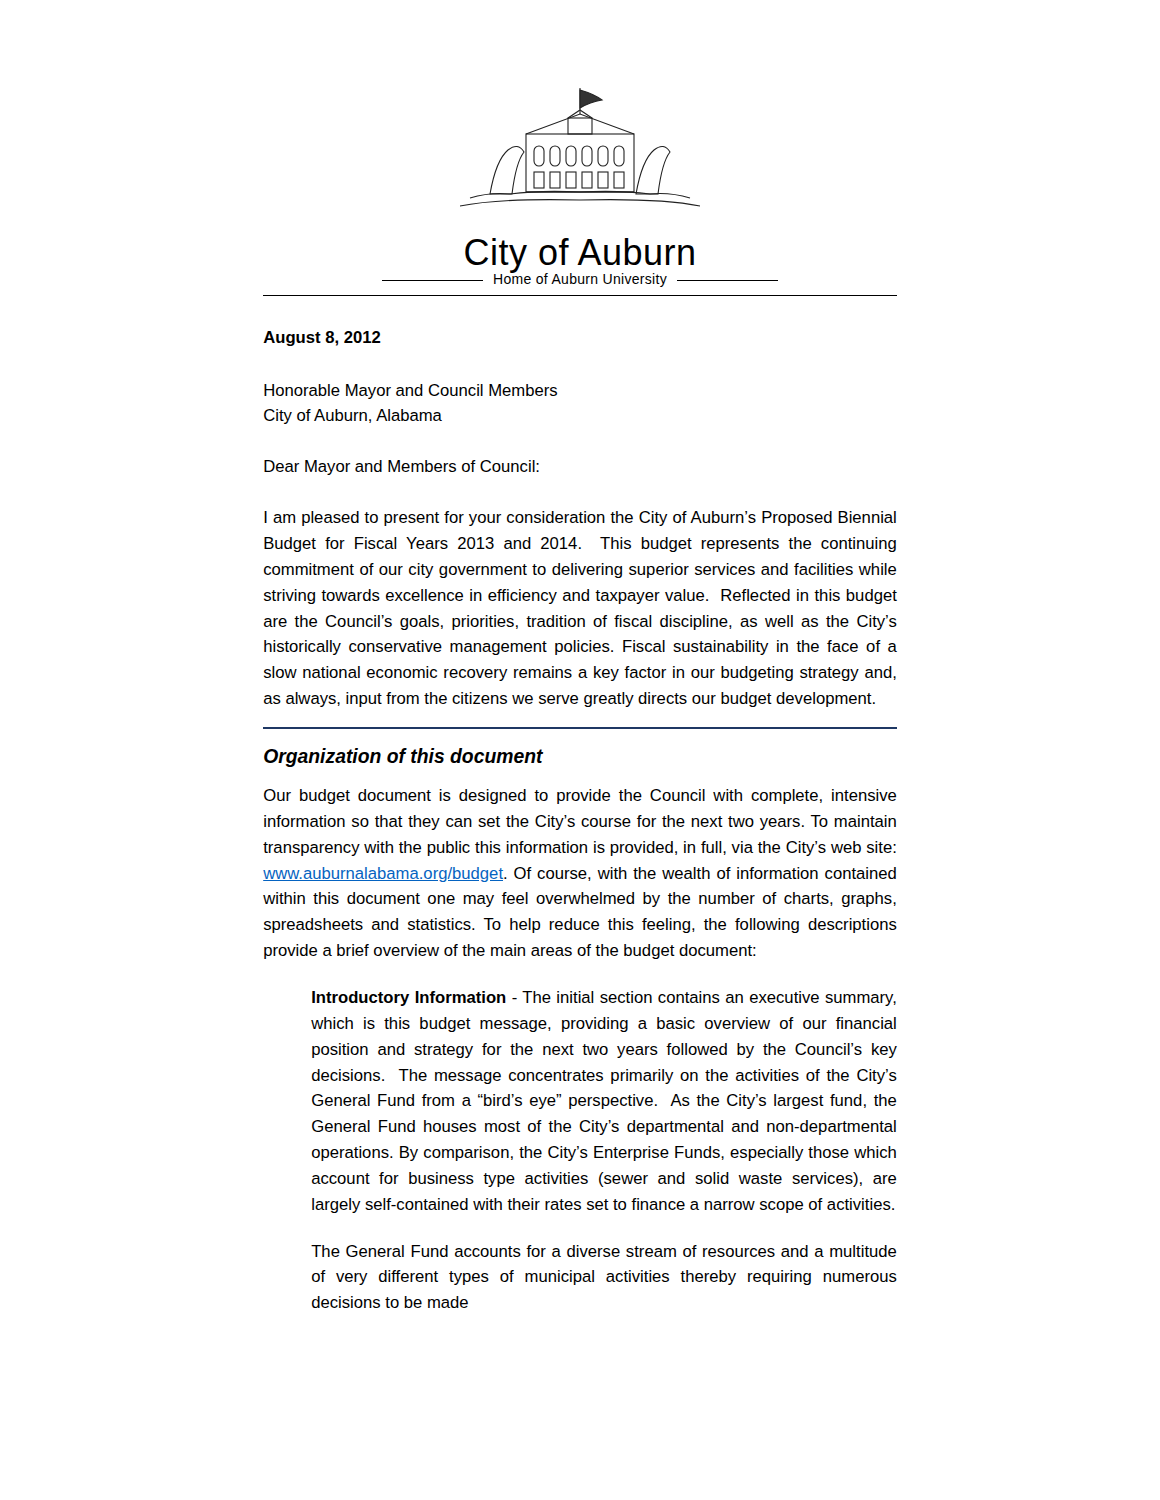City of Auburn
Home of Auburn University
August 8, 2012
Honorable Mayor and Council Members
City of Auburn, Alabama
Dear Mayor and Members of Council:
I am pleased to present for your consideration the City of Auburn’s Proposed Biennial Budget for Fiscal Years 2013 and 2014. This budget represents the continuing commitment of our city government to delivering superior services and facilities while striving towards excellence in efficiency and taxpayer value. Reflected in this budget are the Council’s goals, priorities, tradition of fiscal discipline, as well as the City’s historically conservative management policies. Fiscal sustainability in the face of a slow national economic recovery remains a key factor in our budgeting strategy and, as always, input from the citizens we serve greatly directs our budget development.
Organization of this document
Our budget document is designed to provide the Council with complete, intensive information so that they can set the City’s course for the next two years. To maintain transparency with the public this information is provided, in full, via the City’s web site: www.auburnalabama.org/budget. Of course, with the wealth of information contained within this document one may feel overwhelmed by the number of charts, graphs, spreadsheets and statistics. To help reduce this feeling, the following descriptions provide a brief overview of the main areas of the budget document:
Introductory Information - The initial section contains an executive summary, which is this budget message, providing a basic overview of our financial position and strategy for the next two years followed by the Council’s key decisions. The message concentrates primarily on the activities of the City’s General Fund from a “bird’s eye” perspective. As the City’s largest fund, the General Fund houses most of the City’s departmental and non-departmental operations. By comparison, the City’s Enterprise Funds, especially those which account for business type activities (sewer and solid waste services), are largely self-contained with their rates set to finance a narrow scope of activities.
The General Fund accounts for a diverse stream of resources and a multitude of very different types of municipal activities thereby requiring numerous decisions to be made